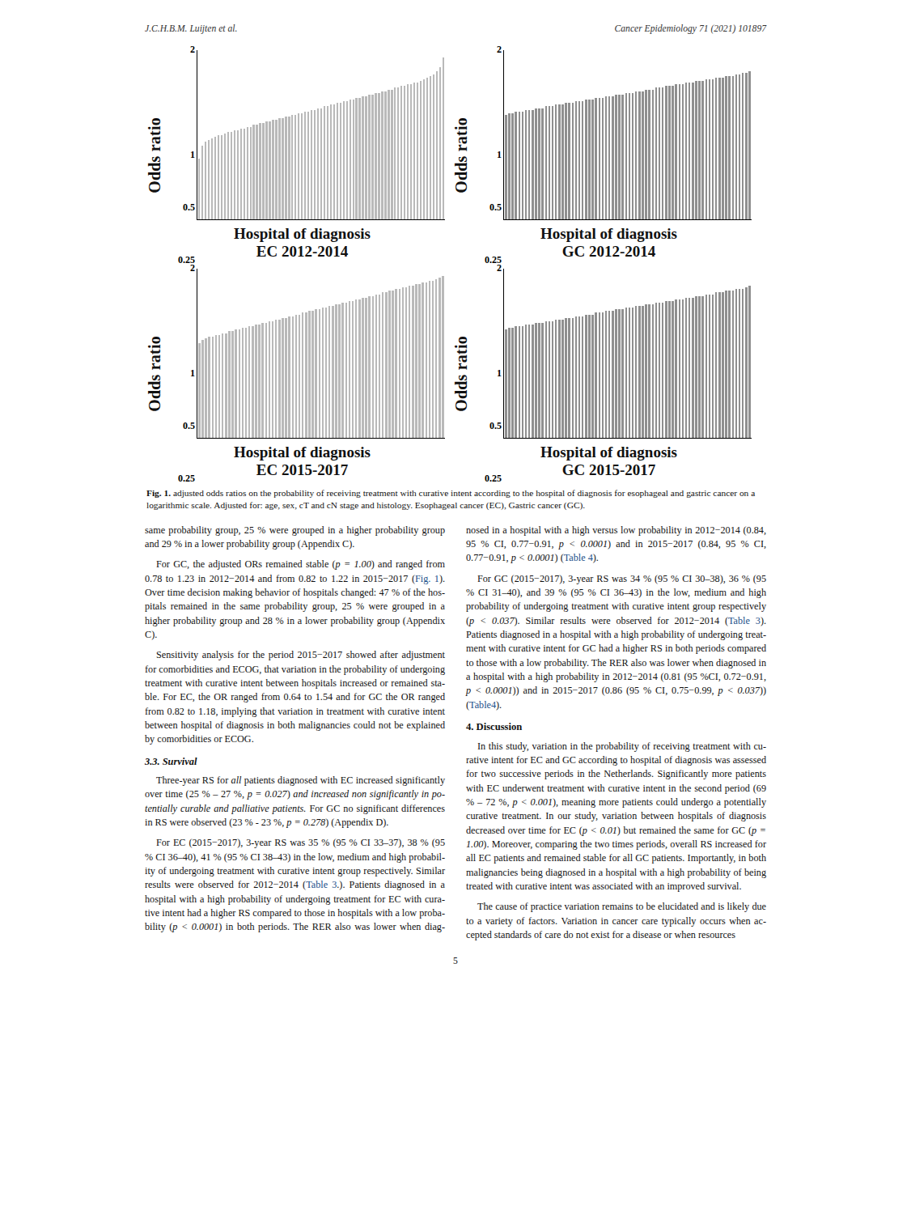J.C.H.B.M. Luijten et al.
Cancer Epidemiology 71 (2021) 101897
Odds ratio
2
1
0.5
0.25
Hospital of diagnosisEC 2012-2014
Odds ratio
2
1
0.5
0.25
Hospital of diagnosisGC 2012-2014
Odds ratio
2
1
0.5
0.25
Hospital of diagnosisEC 2015-2017
Odds ratio
2
1
0.5
0.25
Hospital of diagnosisGC 2015-2017
Fig. 1. adjusted odds ratios on the probability of receiving treatment with curative intent according to the hospital of diagnosis for esophageal and gastric cancer on a logarithmic scale. Adjusted for: age, sex, cT and cN stage and histology. Esophageal cancer (EC), Gastric cancer (GC).
same probability group, 25 % were grouped in a higher probability group and 29 % in a lower probability group (Appendix C).
For GC, the adjusted ORs remained stable (p = 1.00) and ranged from 0.78 to 1.23 in 2012−2014 and from 0.82 to 1.22 in 2015−2017 (Fig. 1). Over time decision making behavior of hospitals changed: 47 % of the hospitals remained in the same probability group, 25 % were grouped in a higher probability group and 28 % in a lower probability group (Appendix C).
Sensitivity analysis for the period 2015−2017 showed after adjustment for comorbidities and ECOG, that variation in the probability of undergoing treatment with curative intent between hospitals increased or remained stable. For EC, the OR ranged from 0.64 to 1.54 and for GC the OR ranged from 0.82 to 1.18, implying that variation in treatment with curative intent between hospital of diagnosis in both malignancies could not be explained by comorbidities or ECOG.
3.3. Survival
Three-year RS for all patients diagnosed with EC increased significantly over time (25 % – 27 %, p = 0.027) and increased non significantly in potentially curable and palliative patients. For GC no significant differences in RS were observed (23 % - 23 %, p = 0.278) (Appendix D).
For EC (2015−2017), 3-year RS was 35 % (95 % CI 33–37), 38 % (95 % CI 36–40), 41 % (95 % CI 38–43) in the low, medium and high probability of undergoing treatment with curative intent group respectively. Similar results were observed for 2012−2014 (Table 3.). Patients diagnosed in a hospital with a high probability of undergoing treatment for EC with curative intent had a higher RS compared to those in hospitals with a low probability (p < 0.0001) in both periods. The RER also was lower when diagnosed in a hospital with a high versus low probability in 2012−2014 (0.84, 95 % CI, 0.77−0.91, p < 0.0001) and in 2015−2017 (0.84, 95 % CI, 0.77−0.91, p < 0.0001) (Table 4).
For GC (2015−2017), 3-year RS was 34 % (95 % CI 30–38), 36 % (95 % CI 31–40), and 39 % (95 % CI 36–43) in the low, medium and high probability of undergoing treatment with curative intent group respectively (p < 0.037). Similar results were observed for 2012−2014 (Table 3). Patients diagnosed in a hospital with a high probability of undergoing treatment with curative intent for GC had a higher RS in both periods compared to those with a low probability. The RER also was lower when diagnosed in a hospital with a high probability in 2012−2014 (0.81 (95 %CI, 0.72−0.91, p < 0.0001)) and in 2015−2017 (0.86 (95 % CI, 0.75−0.99, p < 0.037)) (Table4).
4. Discussion
In this study, variation in the probability of receiving treatment with curative intent for EC and GC according to hospital of diagnosis was assessed for two successive periods in the Netherlands. Significantly more patients with EC underwent treatment with curative intent in the second period (69 % – 72 %, p < 0.001), meaning more patients could undergo a potentially curative treatment. In our study, variation between hospitals of diagnosis decreased over time for EC (p < 0.01) but remained the same for GC (p = 1.00). Moreover, comparing the two times periods, overall RS increased for all EC patients and remained stable for all GC patients. Importantly, in both malignancies being diagnosed in a hospital with a high probability of being treated with curative intent was associated with an improved survival.
The cause of practice variation remains to be elucidated and is likely due to a variety of factors. Variation in cancer care typically occurs when accepted standards of care do not exist for a disease or when resources
5